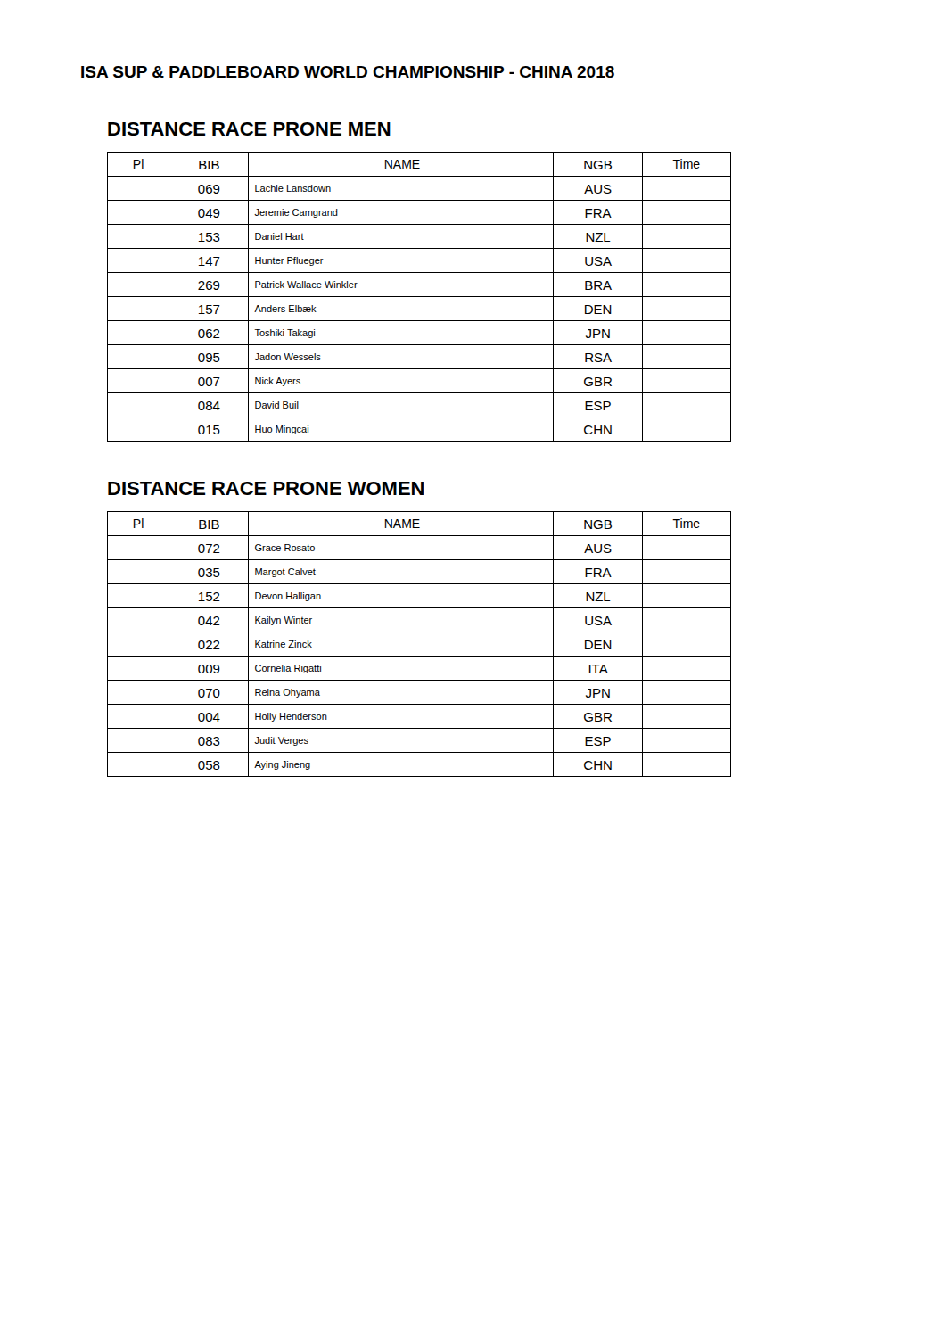ISA SUP & PADDLEBOARD WORLD CHAMPIONSHIP - CHINA 2018
DISTANCE RACE PRONE MEN
| Pl | BIB | NAME | NGB | Time |
| --- | --- | --- | --- | --- |
| | 069 | Lachie Lansdown | AUS | |
| | 049 | Jeremie Camgrand | FRA | |
| | 153 | Daniel Hart | NZL | |
| | 147 | Hunter Pflueger | USA | |
| | 269 | Patrick Wallace Winkler | BRA | |
| | 157 | Anders Elbæk | DEN | |
| | 062 | Toshiki Takagi | JPN | |
| | 095 | Jadon Wessels | RSA | |
| | 007 | Nick Ayers | GBR | |
| | 084 | David Buil | ESP | |
| | 015 | Huo Mingcai | CHN | |
DISTANCE RACE PRONE WOMEN
| Pl | BIB | NAME | NGB | Time |
| --- | --- | --- | --- | --- |
| | 072 | Grace Rosato | AUS | |
| | 035 | Margot Calvet | FRA | |
| | 152 | Devon Halligan | NZL | |
| | 042 | Kailyn Winter | USA | |
| | 022 | Katrine Zinck | DEN | |
| | 009 | Cornelia Rigatti | ITA | |
| | 070 | Reina Ohyama | JPN | |
| | 004 | Holly Henderson | GBR | |
| | 083 | Judit Verges | ESP | |
| | 058 | Aying Jineng | CHN | |